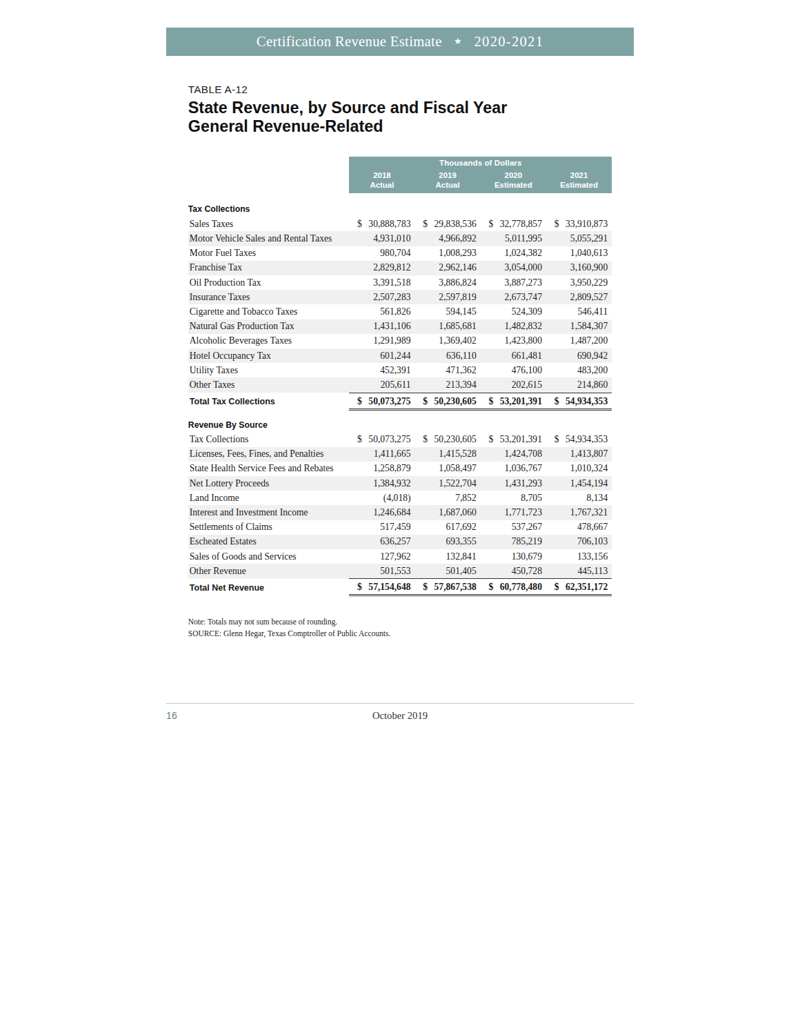Certification Revenue Estimate ★ 2020-2021
TABLE A-12
State Revenue, by Source and Fiscal Year
General Revenue-Related
| | Thousands of Dollars |
| --- | --- |
| | 2018 Actual | 2019 Actual | 2020 Estimated | 2021 Estimated |
| Tax Collections |
| Sales Taxes | $ 30,888,783 | $ 29,838,536 | $ 32,778,857 | $ 33,910,873 |
| Motor Vehicle Sales and Rental Taxes | 4,931,010 | 4,966,892 | 5,011,995 | 5,055,291 |
| Motor Fuel Taxes | 980,704 | 1,008,293 | 1,024,382 | 1,040,613 |
| Franchise Tax | 2,829,812 | 2,962,146 | 3,054,000 | 3,160,900 |
| Oil Production Tax | 3,391,518 | 3,886,824 | 3,887,273 | 3,950,229 |
| Insurance Taxes | 2,507,283 | 2,597,819 | 2,673,747 | 2,809,527 |
| Cigarette and Tobacco Taxes | 561,826 | 594,145 | 524,309 | 546,411 |
| Natural Gas Production Tax | 1,431,106 | 1,685,681 | 1,482,832 | 1,584,307 |
| Alcoholic Beverages Taxes | 1,291,989 | 1,369,402 | 1,423,800 | 1,487,200 |
| Hotel Occupancy Tax | 601,244 | 636,110 | 661,481 | 690,942 |
| Utility Taxes | 452,391 | 471,362 | 476,100 | 483,200 |
| Other Taxes | 205,611 | 213,394 | 202,615 | 214,860 |
| Total Tax Collections | $ 50,073,275 | $ 50,230,605 | $ 53,201,391 | $ 54,934,353 |
| Revenue By Source |
| Tax Collections | $ 50,073,275 | $ 50,230,605 | $ 53,201,391 | $ 54,934,353 |
| Licenses, Fees, Fines, and Penalties | 1,411,665 | 1,415,528 | 1,424,708 | 1,413,807 |
| State Health Service Fees and Rebates | 1,258,879 | 1,058,497 | 1,036,767 | 1,010,324 |
| Net Lottery Proceeds | 1,384,932 | 1,522,704 | 1,431,293 | 1,454,194 |
| Land Income | (4,018) | 7,852 | 8,705 | 8,134 |
| Interest and Investment Income | 1,246,684 | 1,687,060 | 1,771,723 | 1,767,321 |
| Settlements of Claims | 517,459 | 617,692 | 537,267 | 478,667 |
| Escheated Estates | 636,257 | 693,355 | 785,219 | 706,103 |
| Sales of Goods and Services | 127,962 | 132,841 | 130,679 | 133,156 |
| Other Revenue | 501,553 | 501,405 | 450,728 | 445,113 |
| Total Net Revenue | $ 57,154,648 | $ 57,867,538 | $ 60,778,480 | $ 62,351,172 |
Note: Totals may not sum because of rounding.
SOURCE: Glenn Hegar, Texas Comptroller of Public Accounts.
16
October 2019